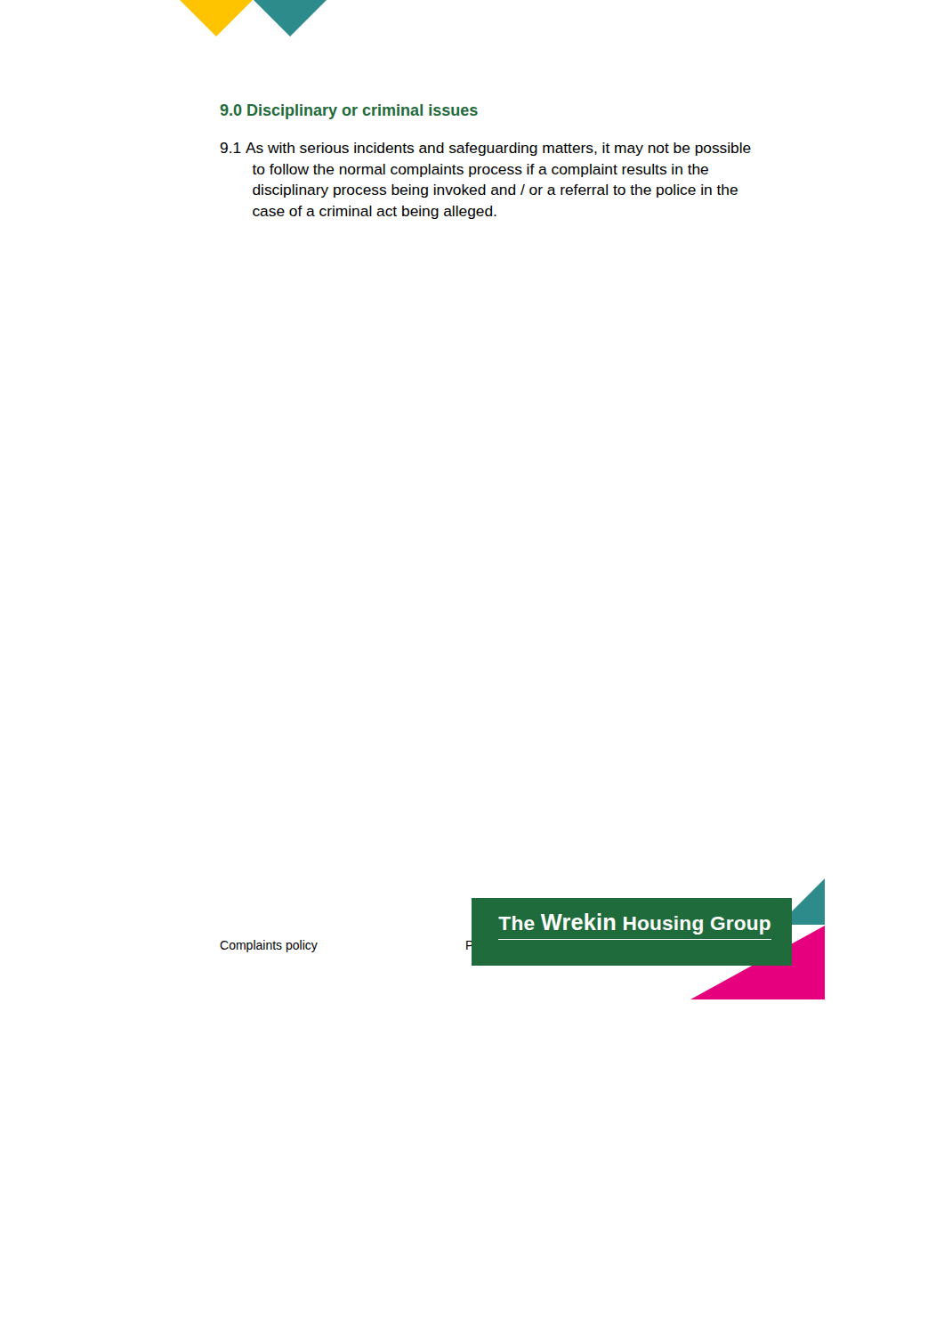9.0 Disciplinary or criminal issues
9.1 As with serious incidents and safeguarding matters, it may not be possible to follow the normal complaints process if a complaint results in the disciplinary process being invoked and / or a referral to the police in the case of a criminal act being alleged.
Complaints policy
Page 6 of 7
The Wrekin Housing Group